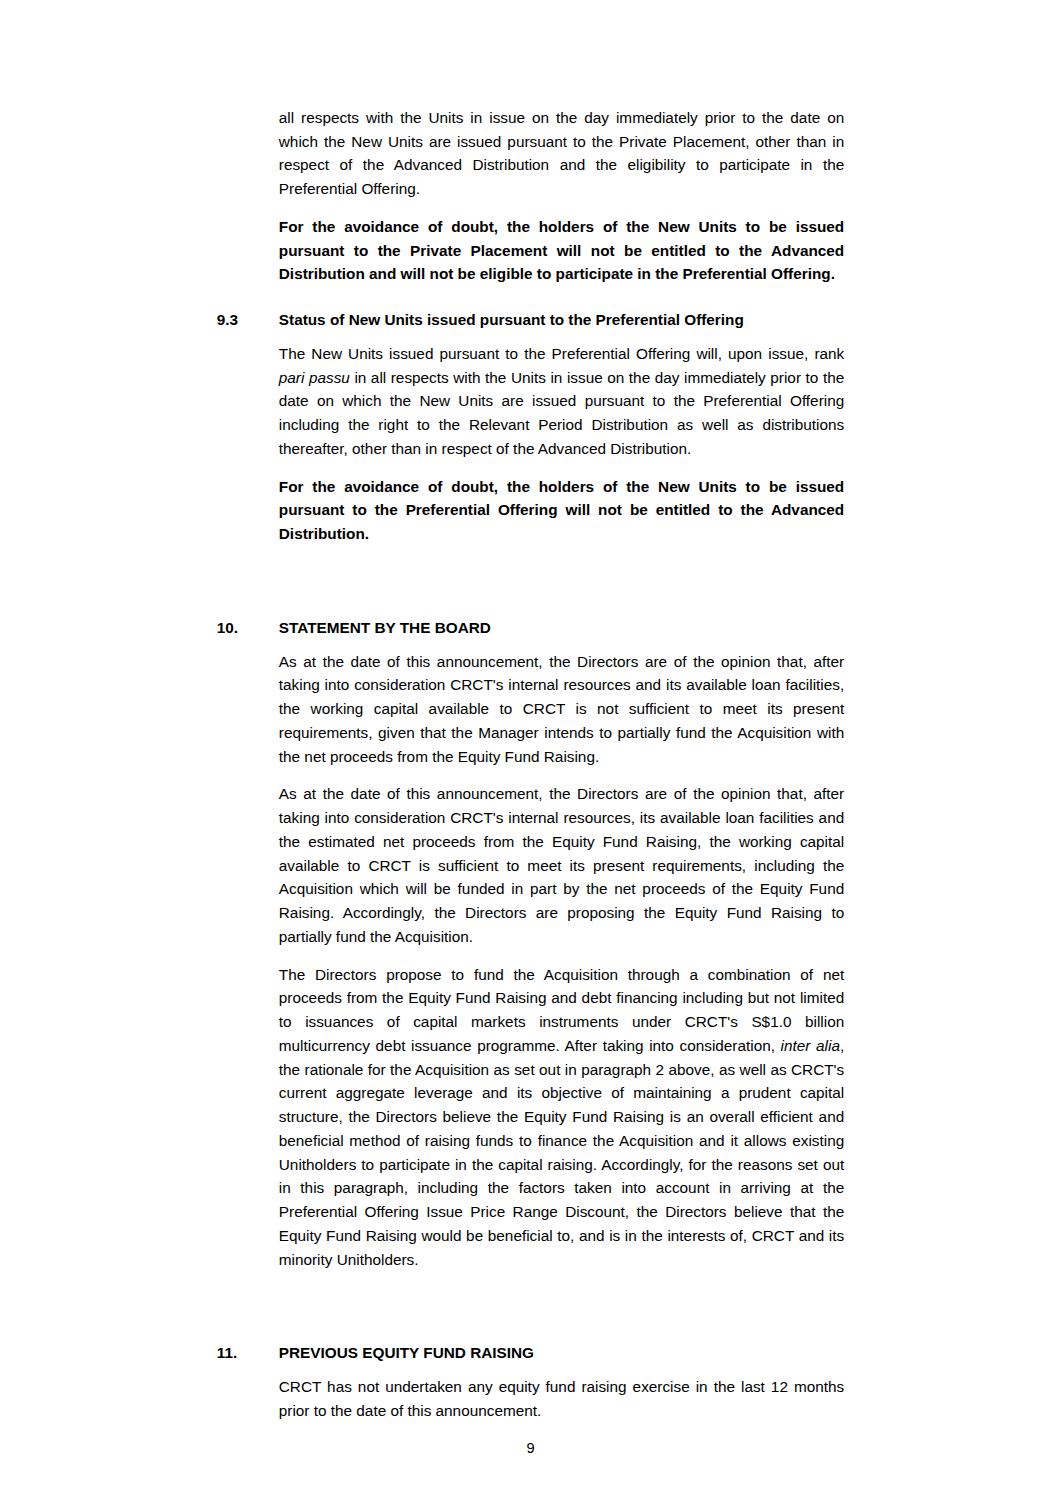all respects with the Units in issue on the day immediately prior to the date on which the New Units are issued pursuant to the Private Placement, other than in respect of the Advanced Distribution and the eligibility to participate in the Preferential Offering.
For the avoidance of doubt, the holders of the New Units to be issued pursuant to the Private Placement will not be entitled to the Advanced Distribution and will not be eligible to participate in the Preferential Offering.
9.3
Status of New Units issued pursuant to the Preferential Offering
The New Units issued pursuant to the Preferential Offering will, upon issue, rank pari passu in all respects with the Units in issue on the day immediately prior to the date on which the New Units are issued pursuant to the Preferential Offering including the right to the Relevant Period Distribution as well as distributions thereafter, other than in respect of the Advanced Distribution.
For the avoidance of doubt, the holders of the New Units to be issued pursuant to the Preferential Offering will not be entitled to the Advanced Distribution.
10.
Statement by the Board
As at the date of this announcement, the Directors are of the opinion that, after taking into consideration CRCT's internal resources and its available loan facilities, the working capital available to CRCT is not sufficient to meet its present requirements, given that the Manager intends to partially fund the Acquisition with the net proceeds from the Equity Fund Raising.
As at the date of this announcement, the Directors are of the opinion that, after taking into consideration CRCT's internal resources, its available loan facilities and the estimated net proceeds from the Equity Fund Raising, the working capital available to CRCT is sufficient to meet its present requirements, including the Acquisition which will be funded in part by the net proceeds of the Equity Fund Raising. Accordingly, the Directors are proposing the Equity Fund Raising to partially fund the Acquisition.
The Directors propose to fund the Acquisition through a combination of net proceeds from the Equity Fund Raising and debt financing including but not limited to issuances of capital markets instruments under CRCT's S$1.0 billion multicurrency debt issuance programme. After taking into consideration, inter alia, the rationale for the Acquisition as set out in paragraph 2 above, as well as CRCT's current aggregate leverage and its objective of maintaining a prudent capital structure, the Directors believe the Equity Fund Raising is an overall efficient and beneficial method of raising funds to finance the Acquisition and it allows existing Unitholders to participate in the capital raising. Accordingly, for the reasons set out in this paragraph, including the factors taken into account in arriving at the Preferential Offering Issue Price Range Discount, the Directors believe that the Equity Fund Raising would be beneficial to, and is in the interests of, CRCT and its minority Unitholders.
11.
Previous Equity Fund Raising
CRCT has not undertaken any equity fund raising exercise in the last 12 months prior to the date of this announcement.
9